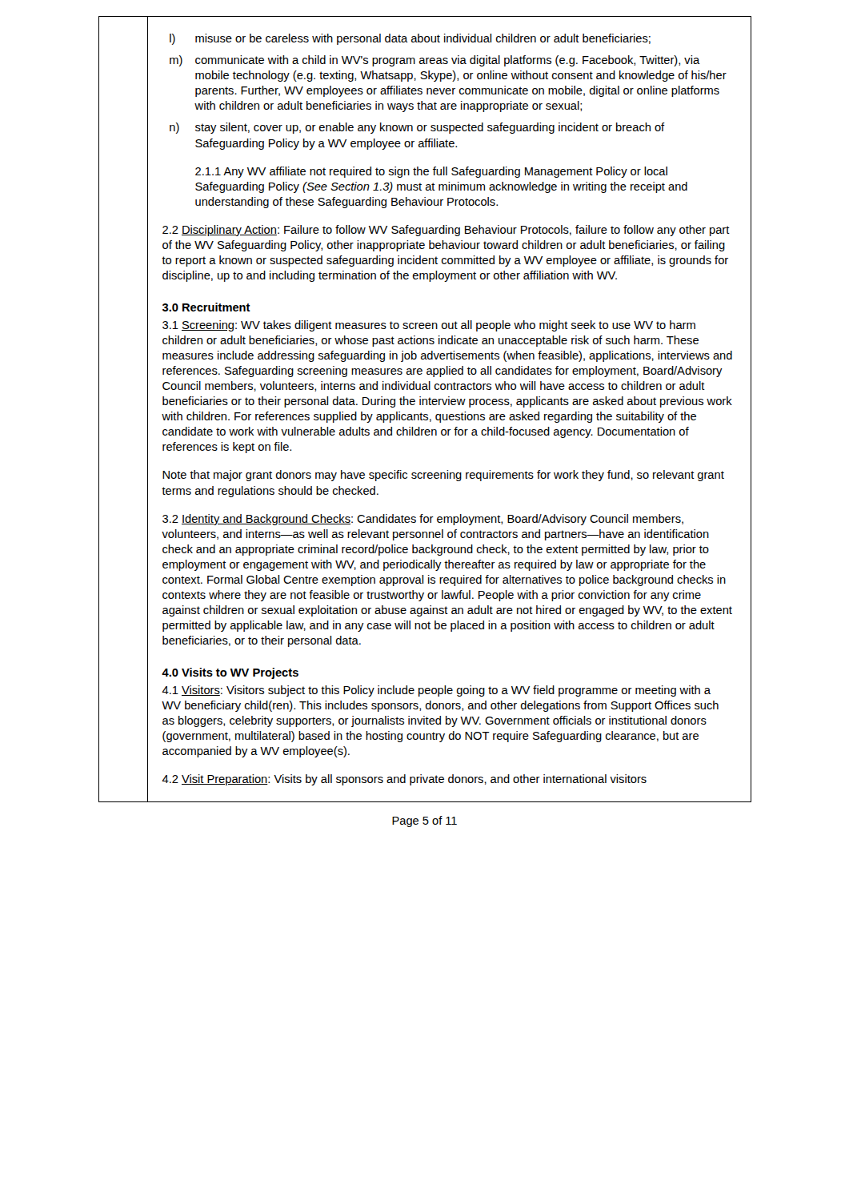l) misuse or be careless with personal data about individual children or adult beneficiaries;
m) communicate with a child in WV's program areas via digital platforms (e.g. Facebook, Twitter), via mobile technology (e.g. texting, Whatsapp, Skype), or online without consent and knowledge of his/her parents. Further, WV employees or affiliates never communicate on mobile, digital or online platforms with children or adult beneficiaries in ways that are inappropriate or sexual;
n) stay silent, cover up, or enable any known or suspected safeguarding incident or breach of Safeguarding Policy by a WV employee or affiliate.
2.1.1 Any WV affiliate not required to sign the full Safeguarding Management Policy or local Safeguarding Policy (See Section 1.3) must at minimum acknowledge in writing the receipt and understanding of these Safeguarding Behaviour Protocols.
2.2 Disciplinary Action: Failure to follow WV Safeguarding Behaviour Protocols, failure to follow any other part of the WV Safeguarding Policy, other inappropriate behaviour toward children or adult beneficiaries, or failing to report a known or suspected safeguarding incident committed by a WV employee or affiliate, is grounds for discipline, up to and including termination of the employment or other affiliation with WV.
3.0 Recruitment
3.1 Screening: WV takes diligent measures to screen out all people who might seek to use WV to harm children or adult beneficiaries, or whose past actions indicate an unacceptable risk of such harm. These measures include addressing safeguarding in job advertisements (when feasible), applications, interviews and references. Safeguarding screening measures are applied to all candidates for employment, Board/Advisory Council members, volunteers, interns and individual contractors who will have access to children or adult beneficiaries or to their personal data. During the interview process, applicants are asked about previous work with children. For references supplied by applicants, questions are asked regarding the suitability of the candidate to work with vulnerable adults and children or for a child-focused agency. Documentation of references is kept on file.
Note that major grant donors may have specific screening requirements for work they fund, so relevant grant terms and regulations should be checked.
3.2 Identity and Background Checks: Candidates for employment, Board/Advisory Council members, volunteers, and interns—as well as relevant personnel of contractors and partners—have an identification check and an appropriate criminal record/police background check, to the extent permitted by law, prior to employment or engagement with WV, and periodically thereafter as required by law or appropriate for the context. Formal Global Centre exemption approval is required for alternatives to police background checks in contexts where they are not feasible or trustworthy or lawful. People with a prior conviction for any crime against children or sexual exploitation or abuse against an adult are not hired or engaged by WV, to the extent permitted by applicable law, and in any case will not be placed in a position with access to children or adult beneficiaries, or to their personal data.
4.0 Visits to WV Projects
4.1 Visitors: Visitors subject to this Policy include people going to a WV field programme or meeting with a WV beneficiary child(ren). This includes sponsors, donors, and other delegations from Support Offices such as bloggers, celebrity supporters, or journalists invited by WV. Government officials or institutional donors (government, multilateral) based in the hosting country do NOT require Safeguarding clearance, but are accompanied by a WV employee(s).
4.2 Visit Preparation: Visits by all sponsors and private donors, and other international visitors
Page 5 of 11